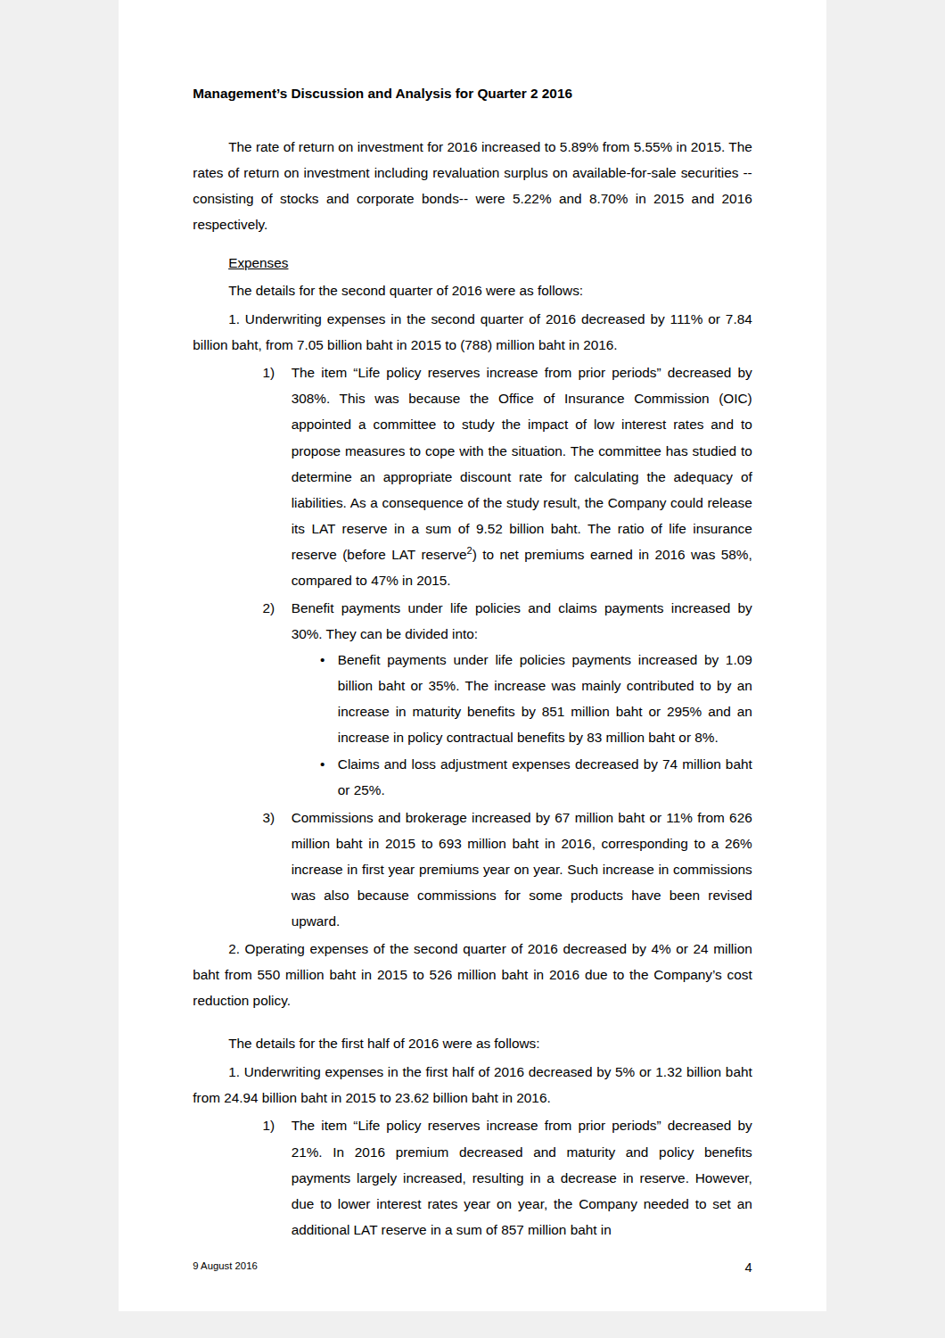Management’s Discussion and Analysis for Quarter 2 2016
The rate of return on investment for 2016 increased to 5.89% from 5.55% in 2015. The rates of return on investment including revaluation surplus on available-for-sale securities --consisting of stocks and corporate bonds-- were 5.22% and 8.70% in 2015 and 2016 respectively.
Expenses
The details for the second quarter of 2016 were as follows:
1. Underwriting expenses in the second quarter of 2016 decreased by 111% or 7.84 billion baht, from 7.05 billion baht in 2015 to (788) million baht in 2016.
The item “Life policy reserves increase from prior periods” decreased by 308%. This was because the Office of Insurance Commission (OIC) appointed a committee to study the impact of low interest rates and to propose measures to cope with the situation. The committee has studied to determine an appropriate discount rate for calculating the adequacy of liabilities. As a consequence of the study result, the Company could release its LAT reserve in a sum of 9.52 billion baht. The ratio of life insurance reserve (before LAT reserve2) to net premiums earned in 2016 was 58%, compared to 47% in 2015.
Benefit payments under life policies and claims payments increased by 30%. They can be divided into:
Benefit payments under life policies payments increased by 1.09 billion baht or 35%. The increase was mainly contributed to by an increase in maturity benefits by 851 million baht or 295% and an increase in policy contractual benefits by 83 million baht or 8%.
Claims and loss adjustment expenses decreased by 74 million baht or 25%.
Commissions and brokerage increased by 67 million baht or 11% from 626 million baht in 2015 to 693 million baht in 2016, corresponding to a 26% increase in first year premiums year on year. Such increase in commissions was also because commissions for some products have been revised upward.
2. Operating expenses of the second quarter of 2016 decreased by 4% or 24 million baht from 550 million baht in 2015 to 526 million baht in 2016 due to the Company’s cost reduction policy.
The details for the first half of 2016 were as follows:
1. Underwriting expenses in the first half of 2016 decreased by 5% or 1.32 billion baht from 24.94 billion baht in 2015 to 23.62 billion baht in 2016.
The item “Life policy reserves increase from prior periods” decreased by 21%. In 2016 premium decreased and maturity and policy benefits payments largely increased, resulting in a decrease in reserve. However, due to lower interest rates year on year, the Company needed to set an additional LAT reserve in a sum of 857 million baht in
9 August 2016 4